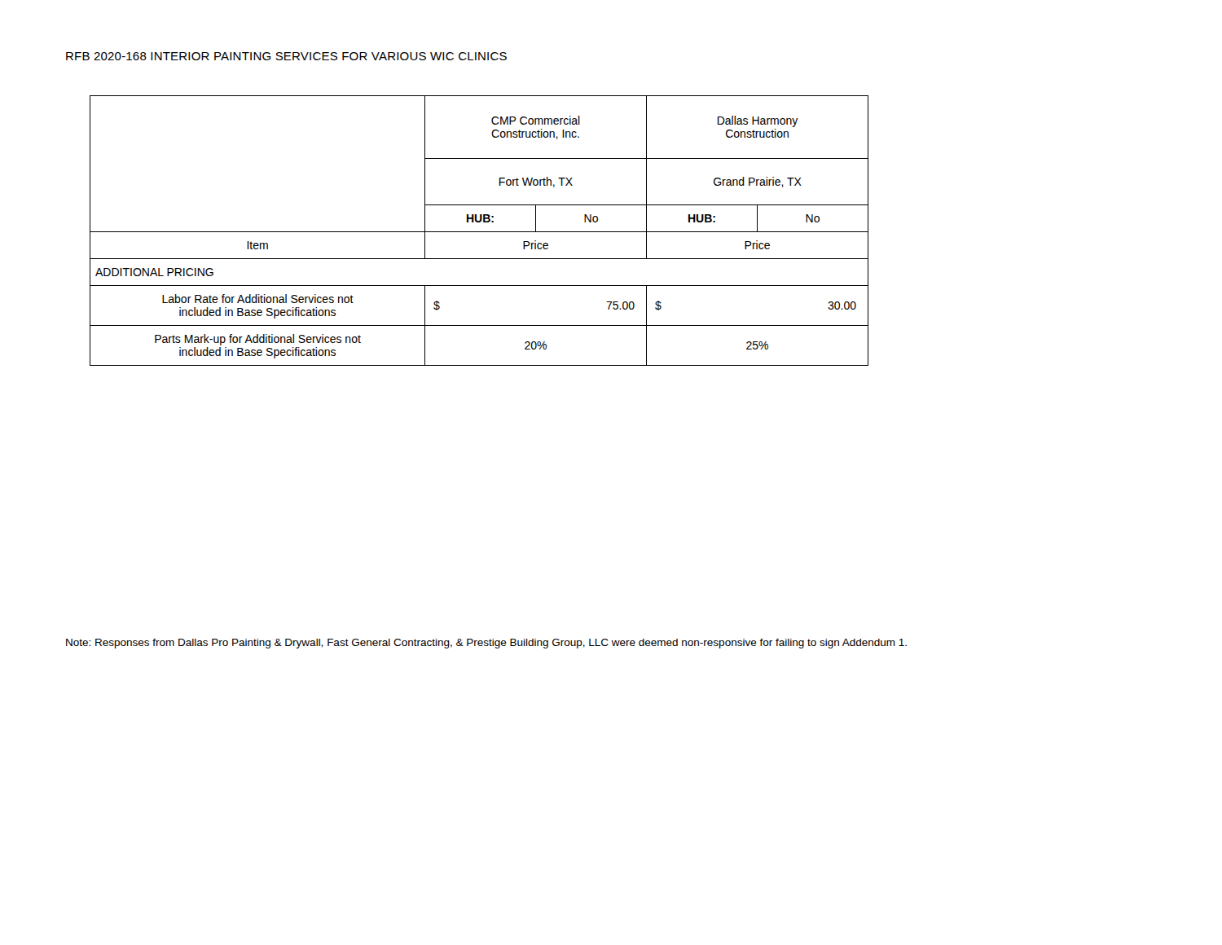RFB 2020-168 INTERIOR PAINTING SERVICES FOR VARIOUS WIC CLINICS
| | CMP Commercial Construction, Inc. | Dallas Harmony Construction |
| Fort Worth, TX | Grand Prairie, TX |
| HUB: | No | HUB: | No |
| Item | Price | Price |
| ADDITIONAL PRICING |
| Labor Rate for Additional Services not included in Base Specifications | $ 75.00 | $ 30.00 |
| Parts Mark-up for Additional Services not included in Base Specifications | 20% | 25% |
Note: Responses from Dallas Pro Painting & Drywall, Fast General Contracting, & Prestige Building Group, LLC were deemed non-responsive for failing to sign Addendum 1.